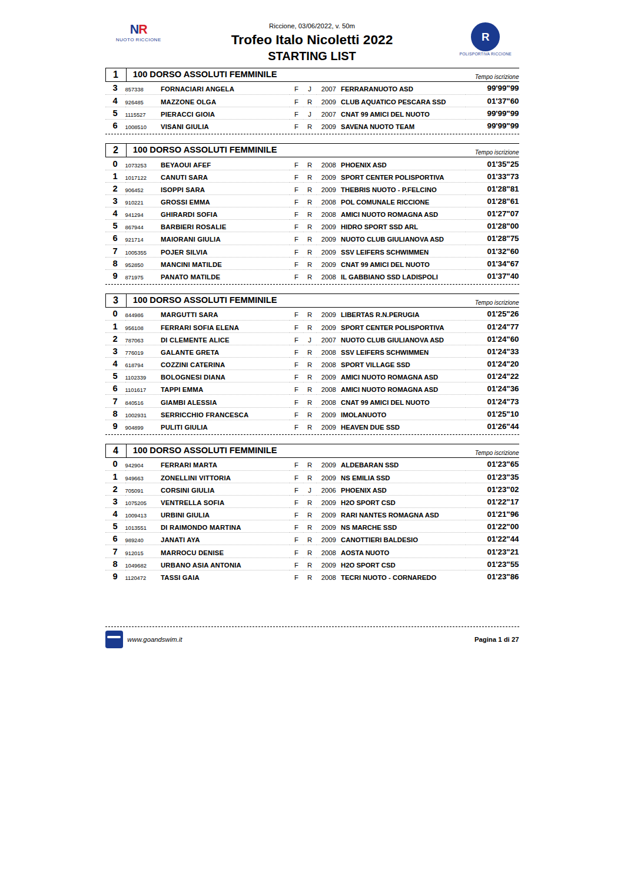NR
NUOTO RICCIONE
Riccione, 03/06/2022, v. 50m
Trofeo Italo Nicoletti 2022
STARTING LIST
R
POLISPORTIVA RICCIONE
1
100 DORSO ASSOLUTI FEMMINILE
Tempo iscrizione
| 3 | 857338 | FORNACIARI ANGELA | F | J | 2007 | FERRARANUOTO ASD | 99'99"99 |
| 4 | 926485 | MAZZONE OLGA | F | R | 2009 | CLUB AQUATICO PESCARA SSD | 01'37"60 |
| 5 | 1115527 | PIERACCI GIOIA | F | J | 2007 | CNAT 99 AMICI DEL NUOTO | 99'99"99 |
| 6 | 1008510 | VISANI GIULIA | F | R | 2009 | SAVENA NUOTO TEAM | 99'99"99 |
2
100 DORSO ASSOLUTI FEMMINILE
Tempo iscrizione
| 0 | 1073253 | BEYAOUI AFEF | F | R | 2008 | PHOENIX ASD | 01'35"25 |
| 1 | 1017122 | CANUTI SARA | F | R | 2009 | SPORT CENTER POLISPORTIVA | 01'33"73 |
| 2 | 906452 | ISOPPI SARA | F | R | 2009 | THEBRIS NUOTO - P.FELCINO | 01'28"81 |
| 3 | 910221 | GROSSI EMMA | F | R | 2008 | POL COMUNALE RICCIONE | 01'28"61 |
| 4 | 941294 | GHIRARDI SOFIA | F | R | 2008 | AMICI NUOTO ROMAGNA ASD | 01'27"07 |
| 5 | 867944 | BARBIERI ROSALIE | F | R | 2009 | HIDRO SPORT SSD ARL | 01'28"00 |
| 6 | 921714 | MAIORANI GIULIA | F | R | 2009 | NUOTO CLUB GIULIANOVA ASD | 01'28"75 |
| 7 | 1005355 | POJER SILVIA | F | R | 2009 | SSV LEIFERS SCHWIMMEN | 01'32"60 |
| 8 | 952850 | MANCINI MATILDE | F | R | 2009 | CNAT 99 AMICI DEL NUOTO | 01'34"67 |
| 9 | 871975 | PANATO MATILDE | F | R | 2008 | IL GABBIANO SSD LADISPOLI | 01'37"40 |
3
100 DORSO ASSOLUTI FEMMINILE
Tempo iscrizione
| 0 | 844986 | MARGUTTI SARA | F | R | 2009 | LIBERTAS R.N.PERUGIA | 01'25"26 |
| 1 | 956108 | FERRARI SOFIA ELENA | F | R | 2009 | SPORT CENTER POLISPORTIVA | 01'24"77 |
| 2 | 787063 | DI CLEMENTE ALICE | F | J | 2007 | NUOTO CLUB GIULIANOVA ASD | 01'24"60 |
| 3 | 776019 | GALANTE GRETA | F | R | 2008 | SSV LEIFERS SCHWIMMEN | 01'24"33 |
| 4 | 618794 | COZZINI CATERINA | F | R | 2008 | SPORT VILLAGE SSD | 01'24"20 |
| 5 | 1102339 | BOLOGNESI DIANA | F | R | 2009 | AMICI NUOTO ROMAGNA ASD | 01'24"22 |
| 6 | 1101617 | TAPPI EMMA | F | R | 2008 | AMICI NUOTO ROMAGNA ASD | 01'24"36 |
| 7 | 840516 | GIAMBI ALESSIA | F | R | 2008 | CNAT 99 AMICI DEL NUOTO | 01'24"73 |
| 8 | 1002931 | SERRICCHIO FRANCESCA | F | R | 2009 | IMOLANUOTO | 01'25"10 |
| 9 | 904899 | PULITI GIULIA | F | R | 2009 | HEAVEN DUE SSD | 01'26"44 |
4
100 DORSO ASSOLUTI FEMMINILE
Tempo iscrizione
| 0 | 942904 | FERRARI MARTA | F | R | 2009 | ALDEBARAN SSD | 01'23"65 |
| 1 | 949663 | ZONELLINI VITTORIA | F | R | 2009 | NS EMILIA SSD | 01'23"35 |
| 2 | 705091 | CORSINI GIULIA | F | J | 2006 | PHOENIX ASD | 01'23"02 |
| 3 | 1075205 | VENTRELLA SOFIA | F | R | 2009 | H2O SPORT CSD | 01'22"17 |
| 4 | 1009413 | URBINI GIULIA | F | R | 2009 | RARI NANTES ROMAGNA ASD | 01'21"96 |
| 5 | 1013551 | DI RAIMONDO MARTINA | F | R | 2009 | NS MARCHE SSD | 01'22"00 |
| 6 | 989240 | JANATI AYA | F | R | 2009 | CANOTTIERI BALDESIO | 01'22"44 |
| 7 | 912015 | MARROCU DENISE | F | R | 2008 | AOSTA NUOTO | 01'23"21 |
| 8 | 1049682 | URBANO ASIA ANTONIA | F | R | 2009 | H2O SPORT CSD | 01'23"55 |
| 9 | 1120472 | TASSI GAIA | F | R | 2008 | TECRI NUOTO - CORNAREDO | 01'23"86 |
www.goandswim.it
Pagina 1 di 27